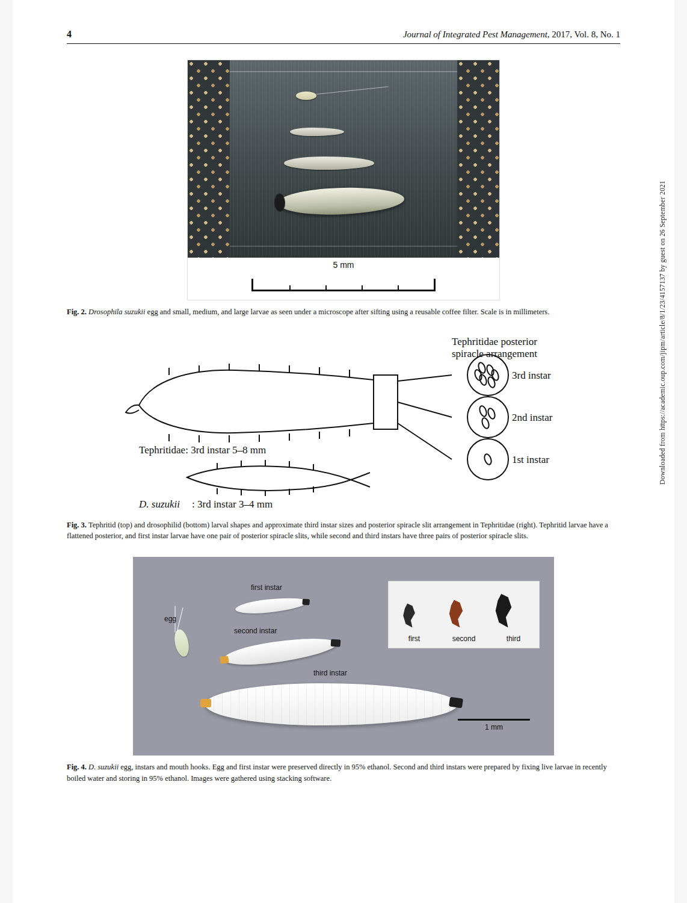4 Journal of Integrated Pest Management, 2017, Vol. 8, No. 1
5 mm
Fig. 2. Drosophila suzukii egg and small, medium, and large larvae as seen under a microscope after sifting using a reusable coffee filter. Scale is in millimeters.
Tephritidae posterior spiracle arrangement 3rd instar 2nd instar 1st instar Tephritidae: 3rd instar 5–8 mm D. suzukii : 3rd instar 3–4 mm
Fig. 3. Tephritid (top) and drosophilid (bottom) larval shapes and approximate third instar sizes and posterior spiracle slit arrangement in Tephritidae (right). Tephritid larvae have a flattened posterior, and first instar larvae have one pair of posterior spiracle slits, while second and third instars have three pairs of posterior spiracle slits.
egg
first instar
second instar
third instar
first second third
1 mm
Fig. 4. D. suzukii egg, instars and mouth hooks. Egg and first instar were preserved directly in 95% ethanol. Second and third instars were prepared by fixing live larvae in recently boiled water and storing in 95% ethanol. Images were gathered using stacking software.
Downloaded from https://academic.oup.com/jipm/article/8/1/23/4157137 by guest on 26 September 2021